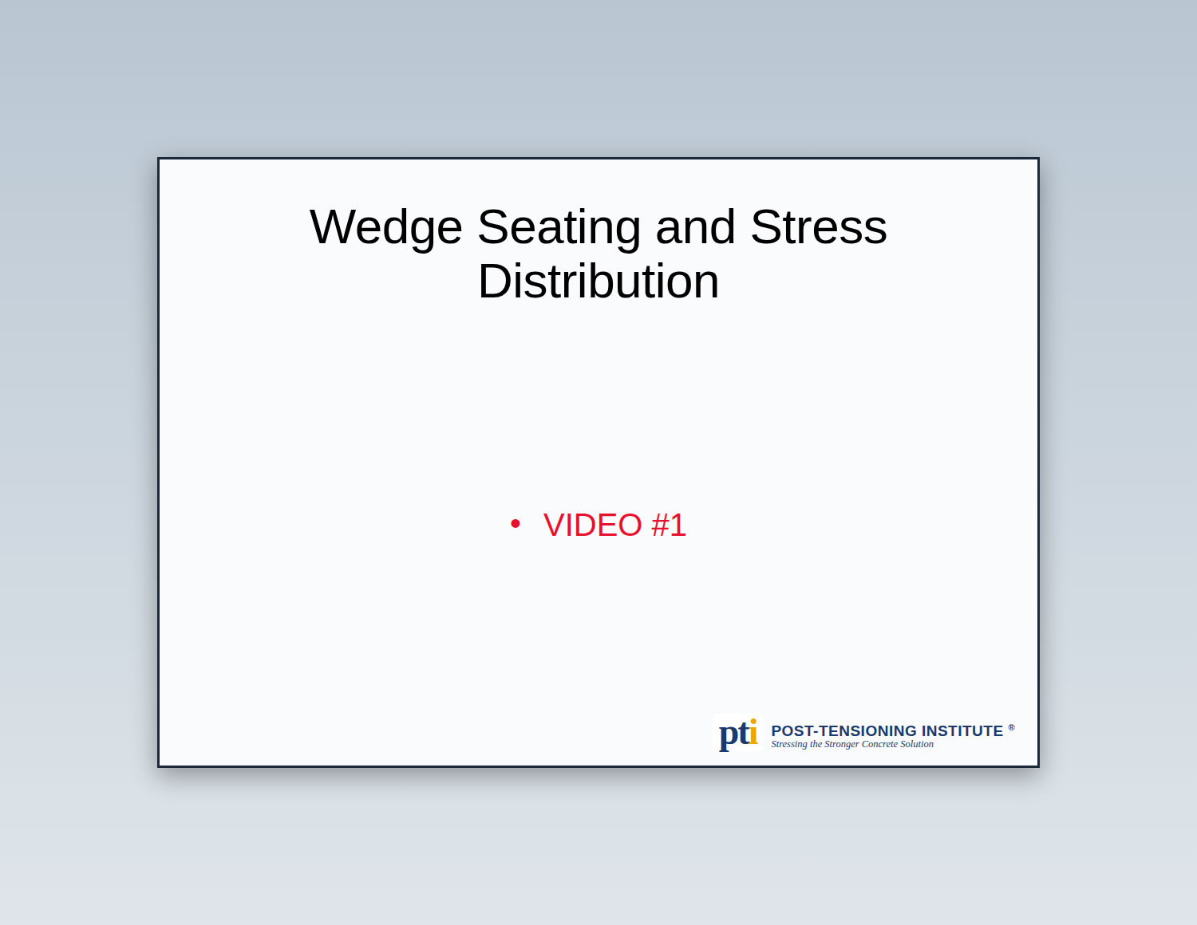Wedge Seating and Stress Distribution
VIDEO #1
pti
POST-TENSIONING INSTITUTE ®
Stressing the Stronger Concrete Solution